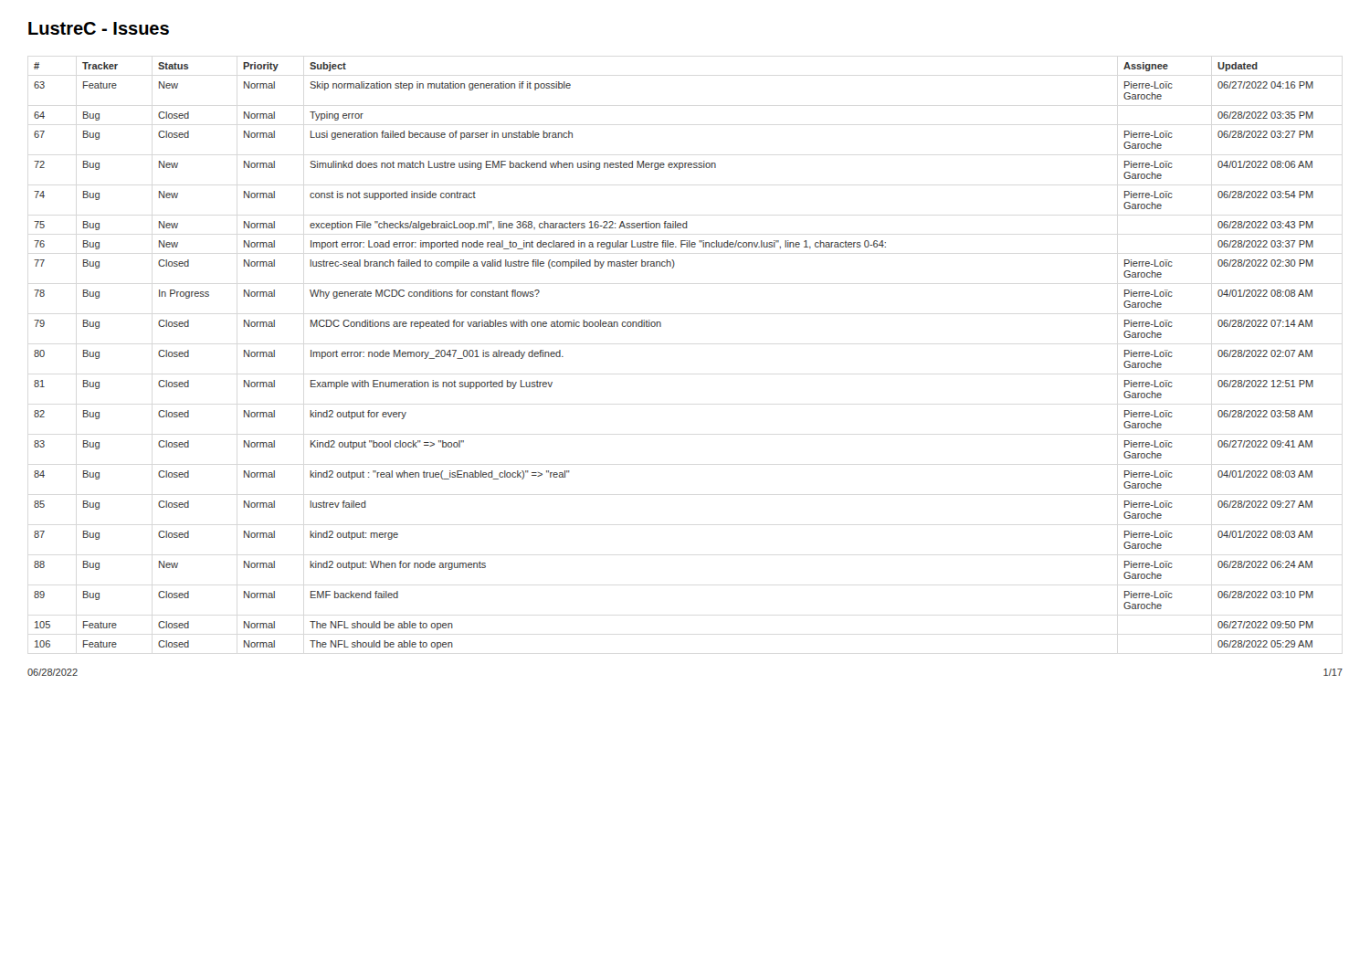LustreC - Issues
| # | Tracker | Status | Priority | Subject | Assignee | Updated |
| --- | --- | --- | --- | --- | --- | --- |
| 63 | Feature | New | Normal | Skip normalization step in mutation generation if it possible | Pierre-Loïc Garoche | 06/27/2022 04:16 PM |
| 64 | Bug | Closed | Normal | Typing error | | 06/28/2022 03:35 PM |
| 67 | Bug | Closed | Normal | Lusi generation failed because of parser in unstable branch | Pierre-Loïc Garoche | 06/28/2022 03:27 PM |
| 72 | Bug | New | Normal | Simulinkd does not match Lustre using EMF backend when using nested Merge expression | Pierre-Loïc Garoche | 04/01/2022 08:06 AM |
| 74 | Bug | New | Normal | const is not supported inside contract | Pierre-Loïc Garoche | 06/28/2022 03:54 PM |
| 75 | Bug | New | Normal | exception File "checks/algebraicLoop.ml", line 368, characters 16-22: Assertion failed | | 06/28/2022 03:43 PM |
| 76 | Bug | New | Normal | Import error: Load error: imported node real_to_int declared in a regular Lustre file. File "include/conv.lusi", line 1, characters 0-64: | | 06/28/2022 03:37 PM |
| 77 | Bug | Closed | Normal | lustrec-seal branch failed to compile a valid lustre file (compiled by master branch) | Pierre-Loïc Garoche | 06/28/2022 02:30 PM |
| 78 | Bug | In Progress | Normal | Why generate MCDC conditions for constant flows? | Pierre-Loïc Garoche | 04/01/2022 08:08 AM |
| 79 | Bug | Closed | Normal | MCDC Conditions are repeated for variables with one atomic boolean condition | Pierre-Loïc Garoche | 06/28/2022 07:14 AM |
| 80 | Bug | Closed | Normal | Import error: node Memory_2047_001 is already defined. | Pierre-Loïc Garoche | 06/28/2022 02:07 AM |
| 81 | Bug | Closed | Normal | Example with Enumeration is not supported by Lustrev | Pierre-Loïc Garoche | 06/28/2022 12:51 PM |
| 82 | Bug | Closed | Normal | kind2 output for every | Pierre-Loïc Garoche | 06/28/2022 03:58 AM |
| 83 | Bug | Closed | Normal | Kind2 output "bool clock" => "bool" | Pierre-Loïc Garoche | 06/27/2022 09:41 AM |
| 84 | Bug | Closed | Normal | kind2 output : "real when true(_isEnabled_clock)" => "real" | Pierre-Loïc Garoche | 04/01/2022 08:03 AM |
| 85 | Bug | Closed | Normal | lustrev failed | Pierre-Loïc Garoche | 06/28/2022 09:27 AM |
| 87 | Bug | Closed | Normal | kind2 output: merge | Pierre-Loïc Garoche | 04/01/2022 08:03 AM |
| 88 | Bug | New | Normal | kind2 output: When for node arguments | Pierre-Loïc Garoche | 06/28/2022 06:24 AM |
| 89 | Bug | Closed | Normal | EMF backend failed | Pierre-Loïc Garoche | 06/28/2022 03:10 PM |
| 105 | Feature | Closed | Normal | The NFL should be able to open | | 06/27/2022 09:50 PM |
| 106 | Feature | Closed | Normal | The NFL should be able to open | | 06/28/2022 05:29 AM |
06/28/2022 1/17